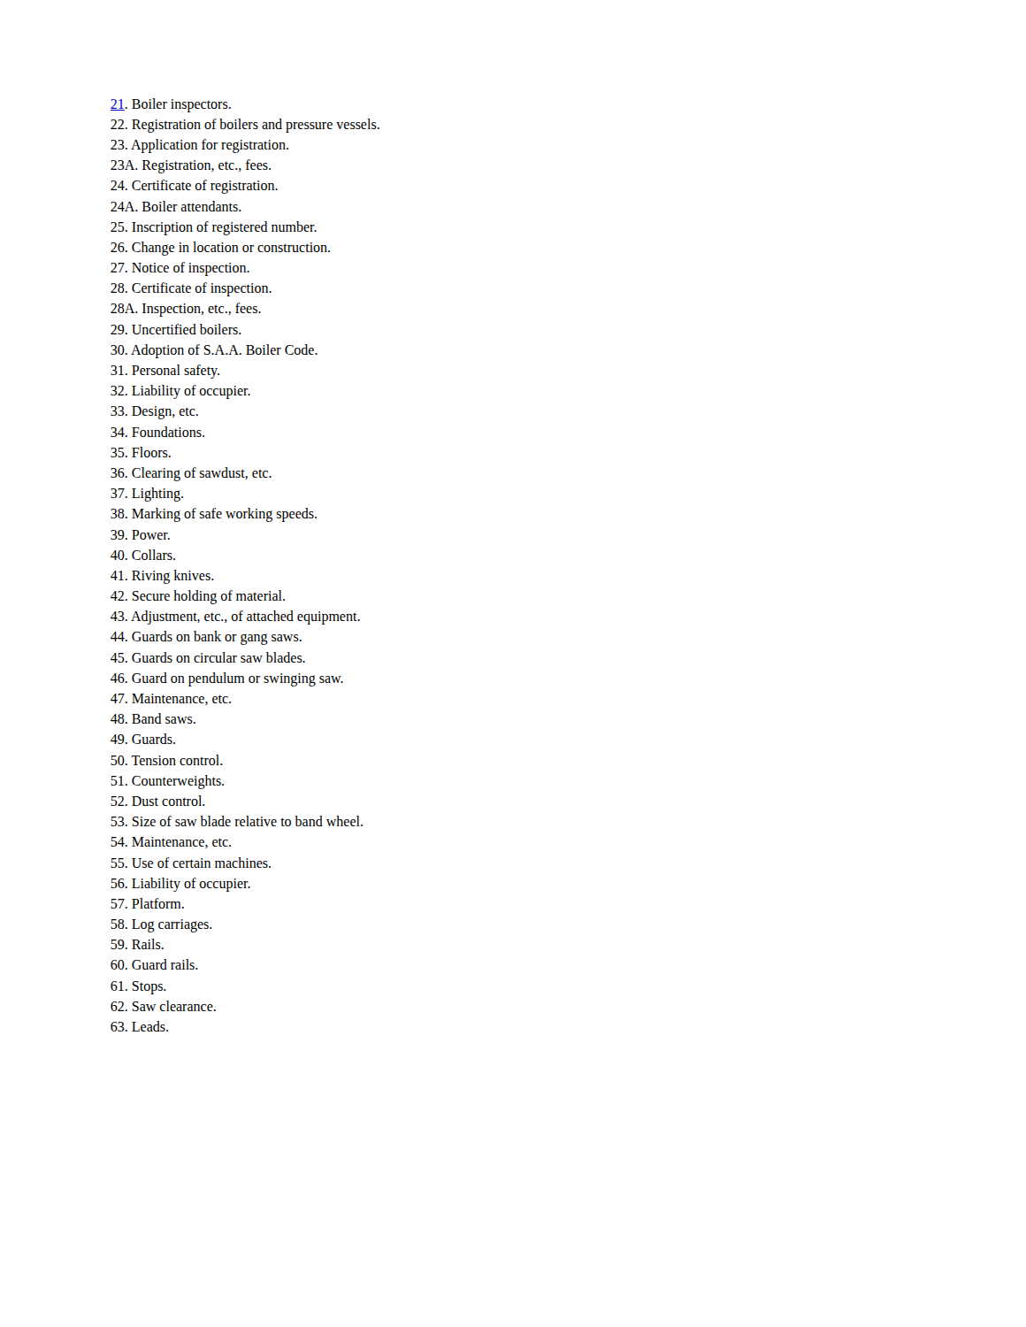21. Boiler inspectors.
22. Registration of boilers and pressure vessels.
23. Application for registration.
23A. Registration, etc., fees.
24. Certificate of registration.
24A. Boiler attendants.
25. Inscription of registered number.
26. Change in location or construction.
27. Notice of inspection.
28. Certificate of inspection.
28A. Inspection, etc., fees.
29. Uncertified boilers.
30. Adoption of S.A.A. Boiler Code.
31. Personal safety.
32. Liability of occupier.
33. Design, etc.
34. Foundations.
35. Floors.
36. Clearing of sawdust, etc.
37. Lighting.
38. Marking of safe working speeds.
39. Power.
40. Collars.
41. Riving knives.
42. Secure holding of material.
43. Adjustment, etc., of attached equipment.
44. Guards on bank or gang saws.
45. Guards on circular saw blades.
46. Guard on pendulum or swinging saw.
47. Maintenance, etc.
48. Band saws.
49. Guards.
50. Tension control.
51. Counterweights.
52. Dust control.
53. Size of saw blade relative to band wheel.
54. Maintenance, etc.
55. Use of certain machines.
56. Liability of occupier.
57. Platform.
58. Log carriages.
59. Rails.
60. Guard rails.
61. Stops.
62. Saw clearance.
63. Leads.